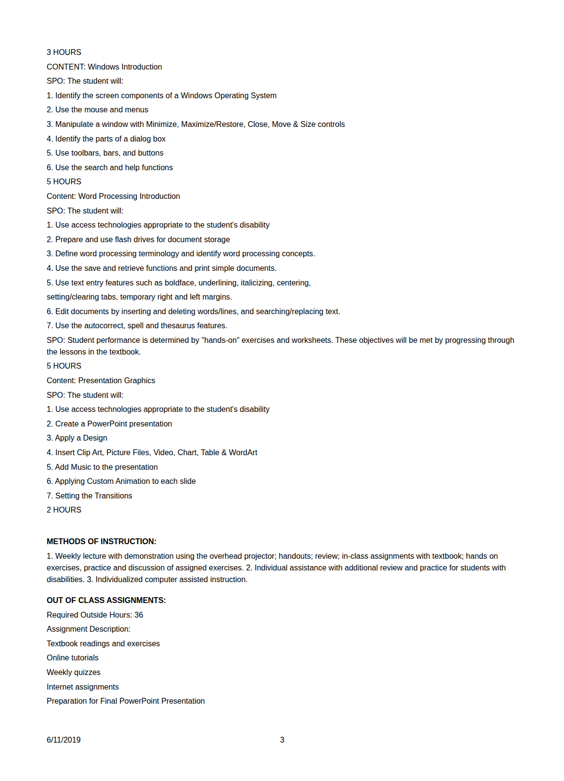3 HOURS
CONTENT: Windows Introduction
SPO: The student will:
1. Identify the screen components of a Windows Operating System
2. Use the mouse and menus
3. Manipulate a window with Minimize, Maximize/Restore, Close, Move & Size controls
4. Identify the parts of a dialog box
5. Use toolbars, bars, and buttons
6. Use the search and help functions
5 HOURS
Content: Word Processing Introduction
SPO: The student will:
1. Use access technologies appropriate to the student's disability
2. Prepare and use flash drives for document storage
3. Define word processing terminology and identify word processing concepts.
4. Use the save and retrieve functions and print simple documents.
5. Use text entry features such as boldface, underlining, italicizing, centering,
setting/clearing tabs, temporary right and left margins.
6. Edit documents by inserting and deleting words/lines, and searching/replacing text.
7. Use the autocorrect, spell and thesaurus features.
SPO: Student performance is determined by "hands-on" exercises and worksheets. These objectives will be met by progressing through the lessons in the textbook.
5 HOURS
Content: Presentation Graphics
SPO: The student will:
1. Use access technologies appropriate to the student's disability
2. Create a PowerPoint presentation
3. Apply a Design
4. Insert Clip Art, Picture Files, Video, Chart, Table & WordArt
5. Add Music to the presentation
6. Applying Custom Animation to each slide
7. Setting the Transitions
2 HOURS
METHODS OF INSTRUCTION:
1. Weekly lecture with demonstration using the overhead projector; handouts; review; in-class assignments with textbook; hands on exercises, practice and discussion of assigned exercises. 2. Individual assistance with additional review and practice for students with disabilities. 3. Individualized computer assisted instruction.
OUT OF CLASS ASSIGNMENTS:
Required Outside Hours: 36
Assignment Description:
Textbook readings and exercises
Online tutorials
Weekly quizzes
Internet assignments
Preparation for Final PowerPoint Presentation
6/11/2019 3